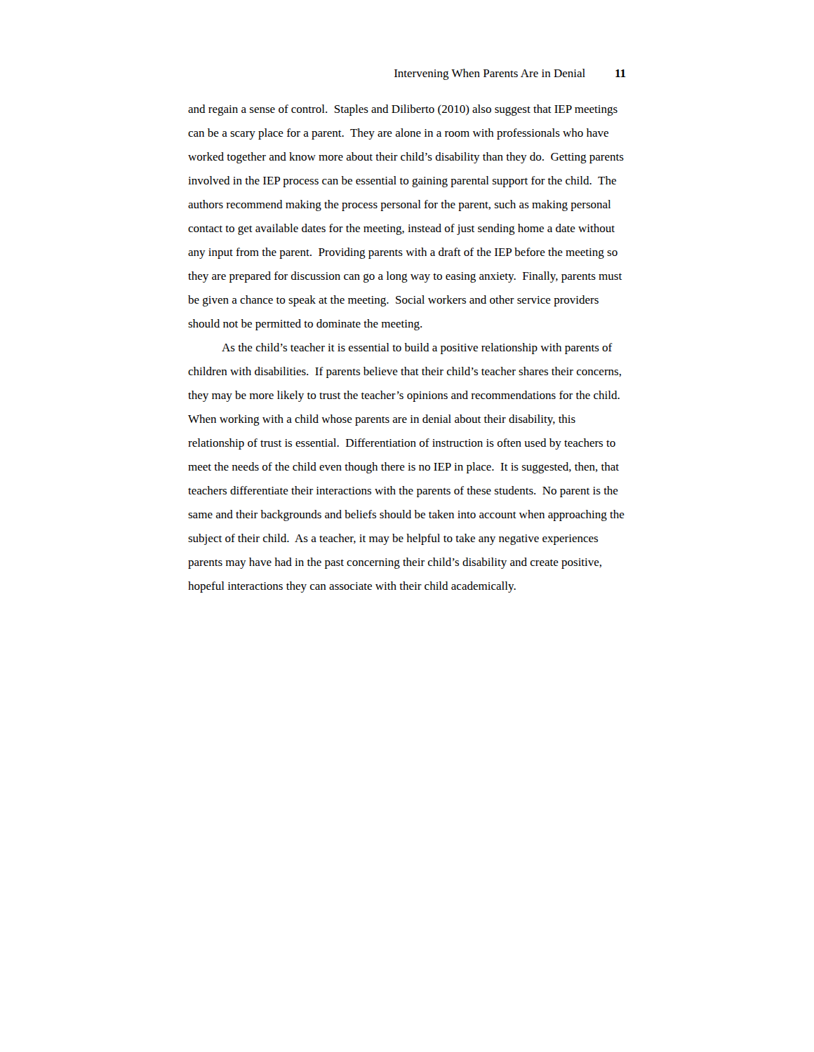Intervening When Parents Are in Denial 11
and regain a sense of control. Staples and Diliberto (2010) also suggest that IEP meetings can be a scary place for a parent. They are alone in a room with professionals who have worked together and know more about their child’s disability than they do. Getting parents involved in the IEP process can be essential to gaining parental support for the child. The authors recommend making the process personal for the parent, such as making personal contact to get available dates for the meeting, instead of just sending home a date without any input from the parent. Providing parents with a draft of the IEP before the meeting so they are prepared for discussion can go a long way to easing anxiety. Finally, parents must be given a chance to speak at the meeting. Social workers and other service providers should not be permitted to dominate the meeting.
As the child’s teacher it is essential to build a positive relationship with parents of children with disabilities. If parents believe that their child’s teacher shares their concerns, they may be more likely to trust the teacher’s opinions and recommendations for the child. When working with a child whose parents are in denial about their disability, this relationship of trust is essential. Differentiation of instruction is often used by teachers to meet the needs of the child even though there is no IEP in place. It is suggested, then, that teachers differentiate their interactions with the parents of these students. No parent is the same and their backgrounds and beliefs should be taken into account when approaching the subject of their child. As a teacher, it may be helpful to take any negative experiences parents may have had in the past concerning their child’s disability and create positive, hopeful interactions they can associate with their child academically.